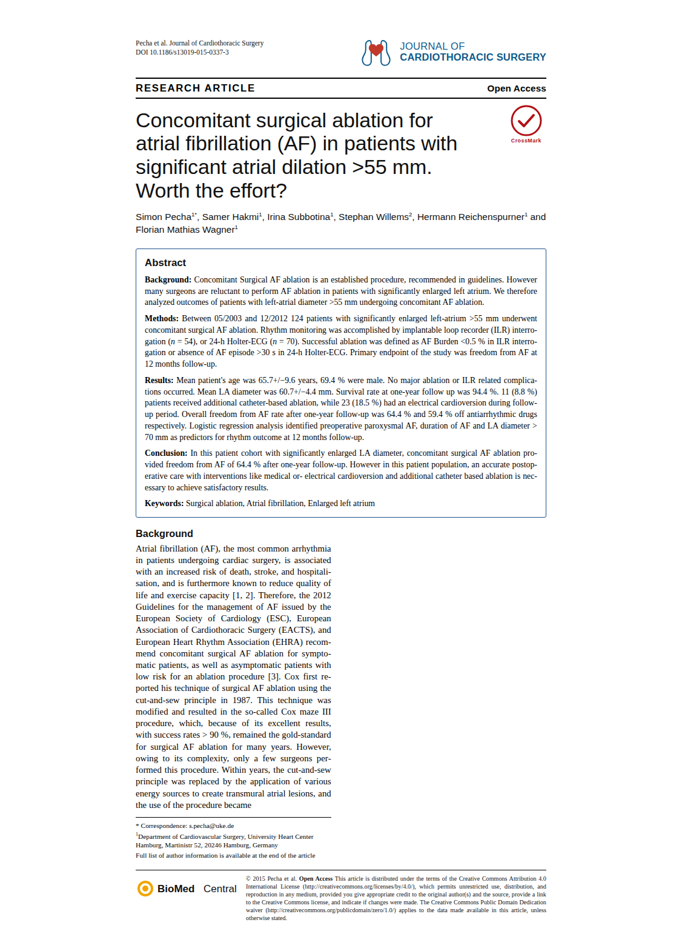Pecha et al. Journal of Cardiothoracic Surgery
DOI 10.1186/s13019-015-0337-3
JOURNAL OF CARDIOTHORACIC SURGERY
RESEARCH ARTICLE
Open Access
CrossMark
Concomitant surgical ablation for atrial fibrillation (AF) in patients with significant atrial dilation >55 mm. Worth the effort?
Simon Pecha1*, Samer Hakmi1, Irina Subbotina1, Stephan Willems2, Hermann Reichenspurner1 and Florian Mathias Wagner1
Abstract
Background: Concomitant Surgical AF ablation is an established procedure, recommended in guidelines. However many surgeons are reluctant to perform AF ablation in patients with significantly enlarged left atrium. We therefore analyzed outcomes of patients with left-atrial diameter >55 mm undergoing concomitant AF ablation.
Methods: Between 05/2003 and 12/2012 124 patients with significantly enlarged left-atrium >55 mm underwent concomitant surgical AF ablation. Rhythm monitoring was accomplished by implantable loop recorder (ILR) interrogation (n = 54), or 24-h Holter-ECG (n = 70). Successful ablation was defined as AF Burden <0.5 % in ILR interrogation or absence of AF episode >30 s in 24-h Holter-ECG. Primary endpoint of the study was freedom from AF at 12 months follow-up.
Results: Mean patient's age was 65.7+/−9.6 years, 69.4 % were male. No major ablation or ILR related complications occurred. Mean LA diameter was 60.7+/−4.4 mm. Survival rate at one-year follow up was 94.4 %. 11 (8.8 %) patients received additional catheter-based ablation, while 23 (18.5 %) had an electrical cardioversion during follow-up period. Overall freedom from AF rate after one-year follow-up was 64.4 % and 59.4 % off antiarrhythmic drugs respectively. Logistic regression analysis identified preoperative paroxysmal AF, duration of AF and LA diameter > 70 mm as predictors for rhythm outcome at 12 months follow-up.
Conclusion: In this patient cohort with significantly enlarged LA diameter, concomitant surgical AF ablation provided freedom from AF of 64.4 % after one-year follow-up. However in this patient population, an accurate postoperative care with interventions like medical or- electrical cardioversion and additional catheter based ablation is necessary to achieve satisfactory results.
Keywords: Surgical ablation, Atrial fibrillation, Enlarged left atrium
Background
Atrial fibrillation (AF), the most common arrhythmia in patients undergoing cardiac surgery, is associated with an increased risk of death, stroke, and hospitalisation, and is furthermore known to reduce quality of life and exercise capacity [1, 2]. Therefore, the 2012 Guidelines for the management of AF issued by the European Society of Cardiology (ESC), European Association of Cardiothoracic Surgery (EACTS), and European Heart Rhythm Association (EHRA) recommend concomitant surgical AF ablation for symptomatic patients, as well as asymptomatic patients with low risk for an ablation procedure [3]. Cox first reported his technique of surgical AF ablation using the cut-and-sew principle in 1987. This technique was modified and resulted in the so-called Cox maze III procedure, which, because of its excellent results, with success rates > 90 %, remained the gold-standard for surgical AF ablation for many years. However, owing to its complexity, only a few surgeons performed this procedure. Within years, the cut-and-sew principle was replaced by the application of various energy sources to create transmural atrial lesions, and the use of the procedure became
* Correspondence: s.pecha@uke.de
1Department of Cardiovascular Surgery, University Heart Center Hamburg, Martinistr 52, 20246 Hamburg, Germany
Full list of author information is available at the end of the article
BioMed Central
© 2015 Pecha et al. Open Access This article is distributed under the terms of the Creative Commons Attribution 4.0 International License (http://creativecommons.org/licenses/by/4.0/), which permits unrestricted use, distribution, and reproduction in any medium, provided you give appropriate credit to the original author(s) and the source, provide a link to the Creative Commons license, and indicate if changes were made. The Creative Commons Public Domain Dedication waiver (http://creativecommons.org/publicdomain/zero/1.0/) applies to the data made available in this article, unless otherwise stated.